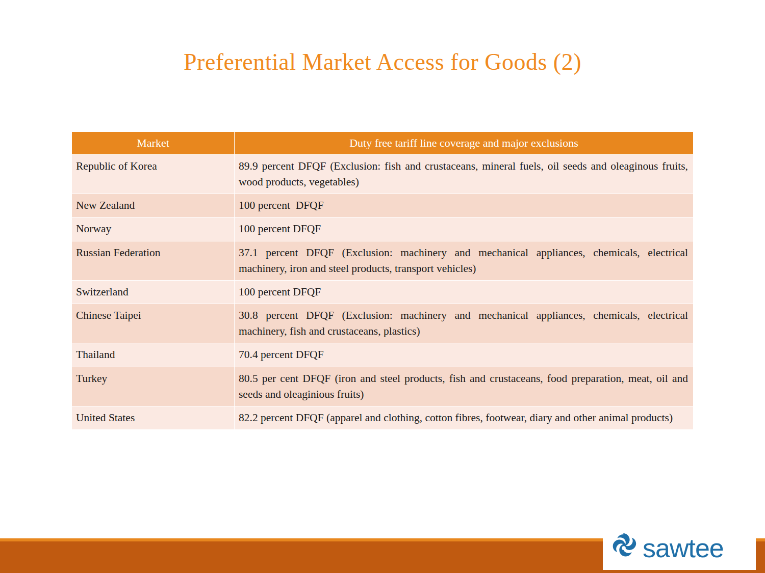Preferential Market Access for Goods (2)
| Market | Duty free tariff line coverage and major exclusions |
| --- | --- |
| Republic of Korea | 89.9 percent DFQF (Exclusion: fish and crustaceans, mineral fuels, oil seeds and oleaginous fruits, wood products, vegetables) |
| New Zealand | 100 percent DFQF |
| Norway | 100 percent DFQF |
| Russian Federation | 37.1 percent DFQF (Exclusion: machinery and mechanical appliances, chemicals, electrical machinery, iron and steel products, transport vehicles) |
| Switzerland | 100 percent DFQF |
| Chinese Taipei | 30.8 percent DFQF (Exclusion: machinery and mechanical appliances, chemicals, electrical machinery, fish and crustaceans, plastics) |
| Thailand | 70.4 percent DFQF |
| Turkey | 80.5 per cent DFQF (iron and steel products, fish and crustaceans, food preparation, meat, oil and seeds and oleaginious fruits) |
| United States | 82.2 percent DFQF (apparel and clothing, cotton fibres, footwear, diary and other animal products) |
sawtee